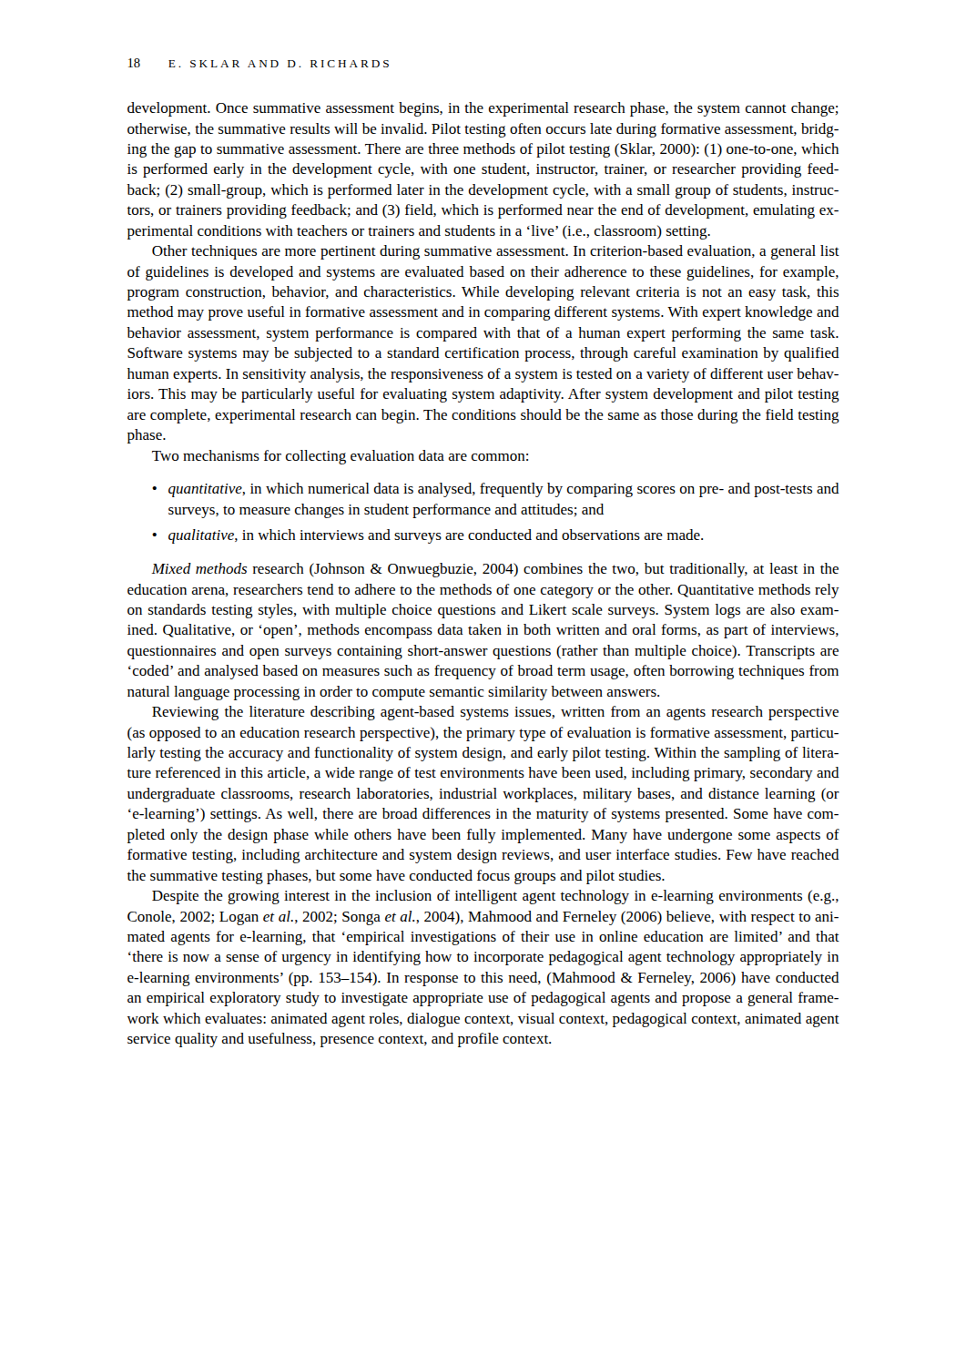18 E. Sklar and D. Richards
development. Once summative assessment begins, in the experimental research phase, the system cannot change; otherwise, the summative results will be invalid. Pilot testing often occurs late during formative assessment, bridging the gap to summative assessment. There are three methods of pilot testing (Sklar, 2000): (1) one-to-one, which is performed early in the development cycle, with one student, instructor, trainer, or researcher providing feedback; (2) small-group, which is performed later in the development cycle, with a small group of students, instructors, or trainers providing feedback; and (3) field, which is performed near the end of development, emulating experimental conditions with teachers or trainers and students in a ‘live’ (i.e., classroom) setting.
Other techniques are more pertinent during summative assessment. In criterion-based evaluation, a general list of guidelines is developed and systems are evaluated based on their adherence to these guidelines, for example, program construction, behavior, and characteristics. While developing relevant criteria is not an easy task, this method may prove useful in formative assessment and in comparing different systems. With expert knowledge and behavior assessment, system performance is compared with that of a human expert performing the same task. Software systems may be subjected to a standard certification process, through careful examination by qualified human experts. In sensitivity analysis, the responsiveness of a system is tested on a variety of different user behaviors. This may be particularly useful for evaluating system adaptivity. After system development and pilot testing are complete, experimental research can begin. The conditions should be the same as those during the field testing phase.
Two mechanisms for collecting evaluation data are common:
quantitative, in which numerical data is analysed, frequently by comparing scores on pre- and post-tests and surveys, to measure changes in student performance and attitudes; and
qualitative, in which interviews and surveys are conducted and observations are made.
Mixed methods research (Johnson & Onwuegbuzie, 2004) combines the two, but traditionally, at least in the education arena, researchers tend to adhere to the methods of one category or the other. Quantitative methods rely on standards testing styles, with multiple choice questions and Likert scale surveys. System logs are also examined. Qualitative, or ‘open’, methods encompass data taken in both written and oral forms, as part of interviews, questionnaires and open surveys containing short-answer questions (rather than multiple choice). Transcripts are ‘coded’ and analysed based on measures such as frequency of broad term usage, often borrowing techniques from natural language processing in order to compute semantic similarity between answers.
Reviewing the literature describing agent-based systems issues, written from an agents research perspective (as opposed to an education research perspective), the primary type of evaluation is formative assessment, particularly testing the accuracy and functionality of system design, and early pilot testing. Within the sampling of literature referenced in this article, a wide range of test environments have been used, including primary, secondary and undergraduate classrooms, research laboratories, industrial workplaces, military bases, and distance learning (or ‘e-learning’) settings. As well, there are broad differences in the maturity of systems presented. Some have completed only the design phase while others have been fully implemented. Many have undergone some aspects of formative testing, including architecture and system design reviews, and user interface studies. Few have reached the summative testing phases, but some have conducted focus groups and pilot studies.
Despite the growing interest in the inclusion of intelligent agent technology in e-learning environments (e.g., Conole, 2002; Logan et al., 2002; Songa et al., 2004), Mahmood and Ferneley (2006) believe, with respect to animated agents for e-learning, that ‘empirical investigations of their use in online education are limited’ and that ‘there is now a sense of urgency in identifying how to incorporate pedagogical agent technology appropriately in e-learning environments’ (pp. 153–154). In response to this need, (Mahmood & Ferneley, 2006) have conducted an empirical exploratory study to investigate appropriate use of pedagogical agents and propose a general framework which evaluates: animated agent roles, dialogue context, visual context, pedagogical context, animated agent service quality and usefulness, presence context, and profile context.